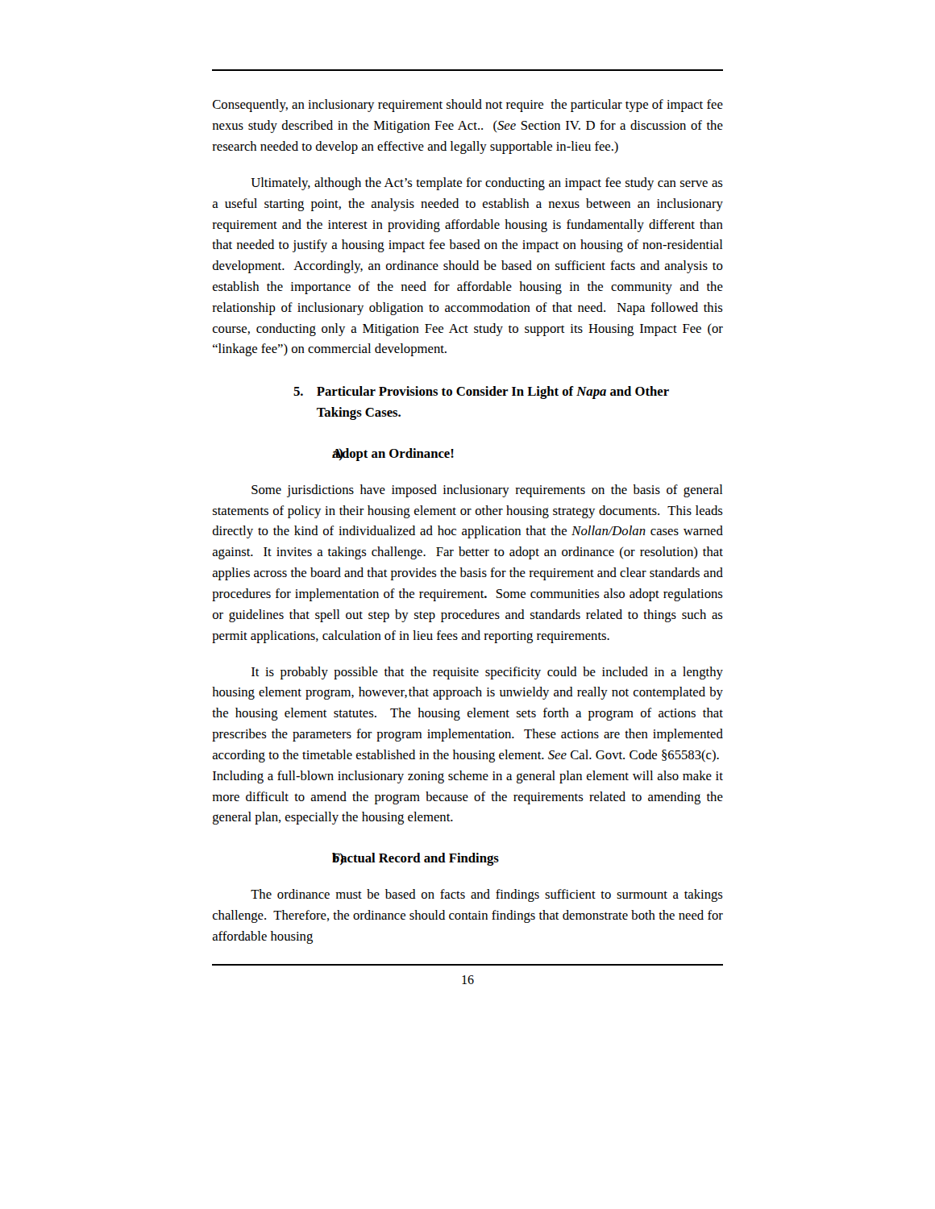Consequently, an inclusionary requirement should not require the particular type of impact fee nexus study described in the Mitigation Fee Act.. (See Section IV. D for a discussion of the research needed to develop an effective and legally supportable in-lieu fee.)
Ultimately, although the Act’s template for conducting an impact fee study can serve as a useful starting point, the analysis needed to establish a nexus between an inclusionary requirement and the interest in providing affordable housing is fundamentally different than that needed to justify a housing impact fee based on the impact on housing of non-residential development. Accordingly, an ordinance should be based on sufficient facts and analysis to establish the importance of the need for affordable housing in the community and the relationship of inclusionary obligation to accommodation of that need. Napa followed this course, conducting only a Mitigation Fee Act study to support its Housing Impact Fee (or “linkage fee”) on commercial development.
5. Particular Provisions to Consider In Light of Napa and Other Takings Cases.
a) Adopt an Ordinance!
Some jurisdictions have imposed inclusionary requirements on the basis of general statements of policy in their housing element or other housing strategy documents. This leads directly to the kind of individualized ad hoc application that the Nollan/Dolan cases warned against. It invites a takings challenge. Far better to adopt an ordinance (or resolution) that applies across the board and that provides the basis for the requirement and clear standards and procedures for implementation of the requirement. Some communities also adopt regulations or guidelines that spell out step by step procedures and standards related to things such as permit applications, calculation of in lieu fees and reporting requirements.
It is probably possible that the requisite specificity could be included in a lengthy housing element program, however,  that approach is unwieldy and really not contemplated by the housing element statutes. The housing element sets forth a program of actions that prescribes the parameters for program implementation. These actions are then implemented according to the timetable established in the housing element. See Cal. Govt. Code §65583(c). Including a full-blown inclusionary zoning scheme in a general plan element will also make it more difficult to amend the program because of the requirements related to amending the general plan, especially the housing element.
b) Factual Record and Findings
The ordinance must be based on facts and findings sufficient to surmount a takings challenge. Therefore, the ordinance should contain findings that demonstrate both the need for affordable housing
16